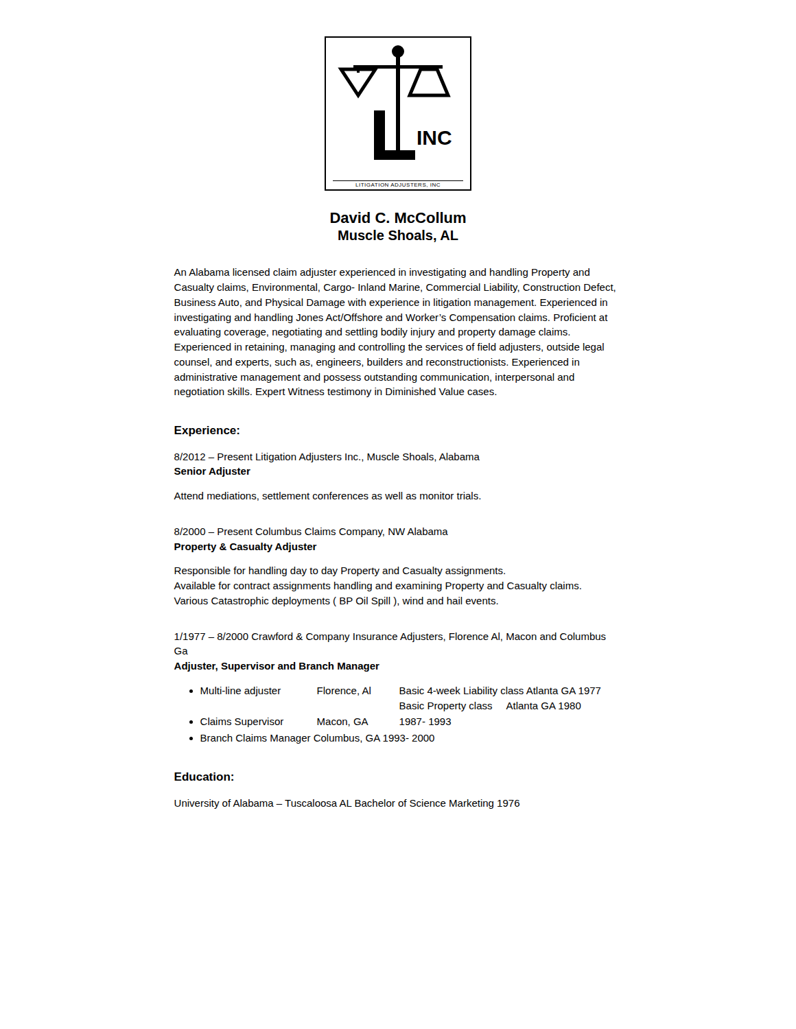INC
LITIGATION ADJUSTERS, INC
David C. McCollum Muscle Shoals, AL
An Alabama licensed claim adjuster experienced in investigating and handling Property and Casualty claims, Environmental, Cargo- Inland Marine, Commercial Liability, Construction Defect, Business Auto, and Physical Damage with experience in litigation management. Experienced in investigating and handling Jones Act/Offshore and Worker’s Compensation claims. Proficient at evaluating coverage, negotiating and settling bodily injury and property damage claims. Experienced in retaining, managing and controlling the services of field adjusters, outside legal counsel, and experts, such as, engineers, builders and reconstructionists. Experienced in administrative management and possess outstanding communication, interpersonal and negotiation skills. Expert Witness testimony in Diminished Value cases.
Experience:
8/2012 – Present Litigation Adjusters Inc., Muscle Shoals, Alabama
Senior Adjuster
Attend mediations, settlement conferences as well as monitor trials.
8/2000 – Present Columbus Claims Company, NW Alabama
Property & Casualty Adjuster
Responsible for handling day to day Property and Casualty assignments.
Available for contract assignments handling and examining Property and Casualty claims.
Various Catastrophic deployments ( BP Oil Spill ), wind and hail events.
1/1977 – 8/2000 Crawford & Company Insurance Adjusters, Florence Al, Macon and Columbus Ga
Adjuster, Supervisor and Branch Manager
Multi-line adjuster Florence, Al Basic 4-week Liability class Atlanta GA 1977 Basic Property class Atlanta GA 1980
Claims Supervisor Macon, GA1987- 1993
Branch Claims Manager Columbus, GA 1993- 2000
Education:
University of Alabama – Tuscaloosa AL Bachelor of Science Marketing 1976